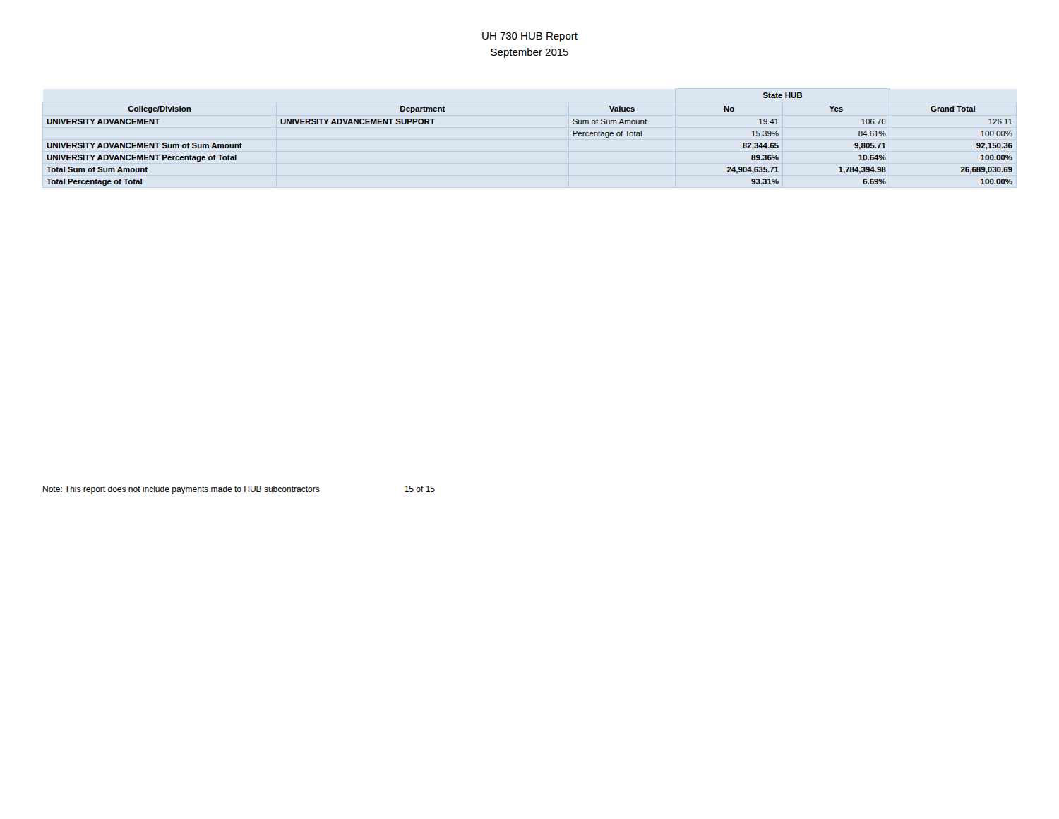UH 730 HUB Report
September 2015
| | | | State HUB | |
| --- | --- | --- | --- | --- |
| College/Division | Department | Values | No | Yes | Grand Total |
| UNIVERSITY ADVANCEMENT | UNIVERSITY ADVANCEMENT SUPPORT | Sum of Sum Amount | 19.41 | 106.70 | 126.11 |
| | | Percentage of Total | 15.39% | 84.61% | 100.00% |
| UNIVERSITY ADVANCEMENT Sum of Sum Amount | | | 82,344.65 | 9,805.71 | 92,150.36 |
| UNIVERSITY ADVANCEMENT Percentage of Total | | | 89.36% | 10.64% | 100.00% |
| Total Sum of Sum Amount | | | 24,904,635.71 | 1,784,394.98 | 26,689,030.69 |
| Total Percentage of Total | | | 93.31% | 6.69% | 100.00% |
Note: This report does not include payments made to HUB subcontractors
15 of 15